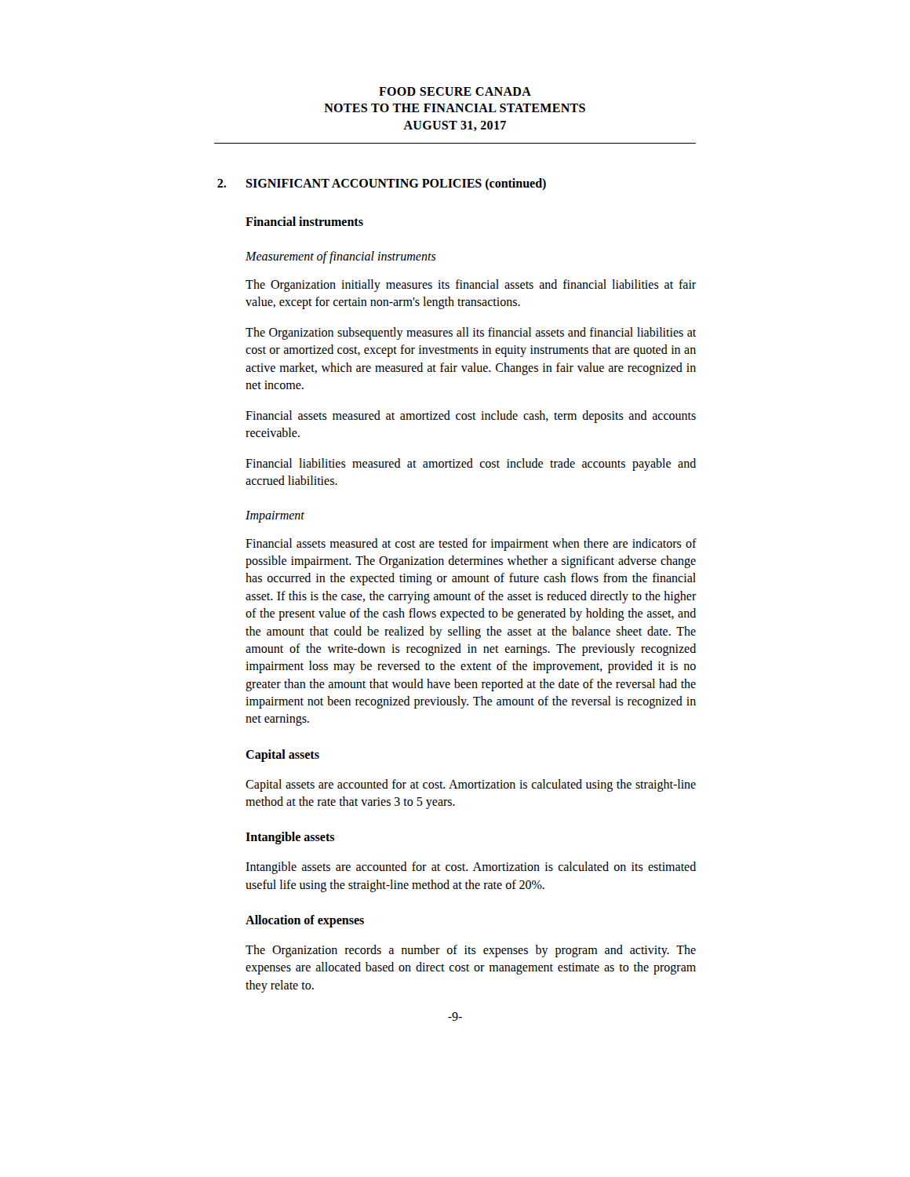Food Secure Canada Notes to the Financial Statements August 31, 2017
2. SIGNIFICANT ACCOUNTING POLICIES (continued)
Financial instruments
Measurement of financial instruments
The Organization initially measures its financial assets and financial liabilities at fair value, except for certain non-arm's length transactions.
The Organization subsequently measures all its financial assets and financial liabilities at cost or amortized cost, except for investments in equity instruments that are quoted in an active market, which are measured at fair value. Changes in fair value are recognized in net income.
Financial assets measured at amortized cost include cash, term deposits and accounts receivable.
Financial liabilities measured at amortized cost include trade accounts payable and accrued liabilities.
Impairment
Financial assets measured at cost are tested for impairment when there are indicators of possible impairment. The Organization determines whether a significant adverse change has occurred in the expected timing or amount of future cash flows from the financial asset. If this is the case, the carrying amount of the asset is reduced directly to the higher of the present value of the cash flows expected to be generated by holding the asset, and the amount that could be realized by selling the asset at the balance sheet date. The amount of the write-down is recognized in net earnings. The previously recognized impairment loss may be reversed to the extent of the improvement, provided it is no greater than the amount that would have been reported at the date of the reversal had the impairment not been recognized previously. The amount of the reversal is recognized in net earnings.
Capital assets
Capital assets are accounted for at cost. Amortization is calculated using the straight-line method at the rate that varies 3 to 5 years.
Intangible assets
Intangible assets are accounted for at cost. Amortization is calculated on its estimated useful life using the straight-line method at the rate of 20%.
Allocation of expenses
The Organization records a number of its expenses by program and activity. The expenses are allocated based on direct cost or management estimate as to the program they relate to.
-9-